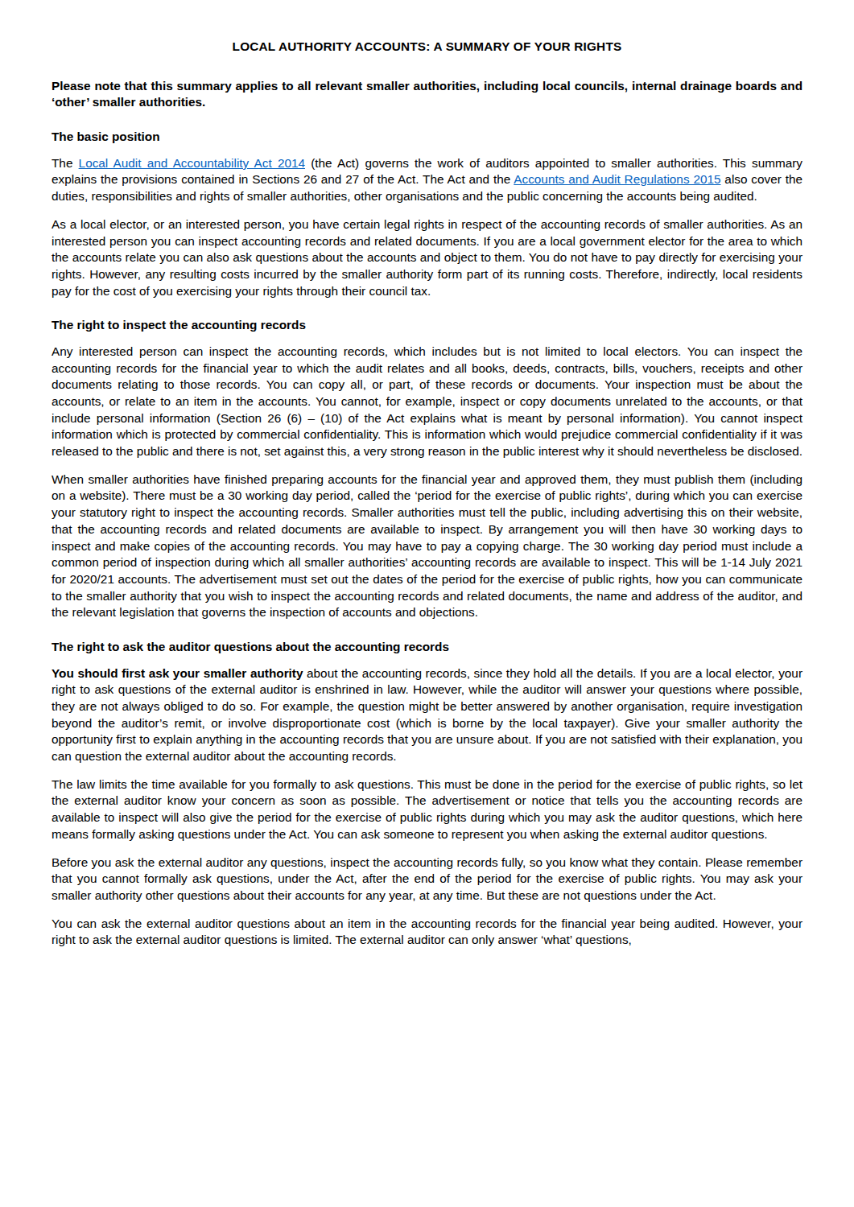LOCAL AUTHORITY ACCOUNTS: A SUMMARY OF YOUR RIGHTS
Please note that this summary applies to all relevant smaller authorities, including local councils, internal drainage boards and ‘other’ smaller authorities.
The basic position
The Local Audit and Accountability Act 2014 (the Act) governs the work of auditors appointed to smaller authorities. This summary explains the provisions contained in Sections 26 and 27 of the Act. The Act and the Accounts and Audit Regulations 2015 also cover the duties, responsibilities and rights of smaller authorities, other organisations and the public concerning the accounts being audited.
As a local elector, or an interested person, you have certain legal rights in respect of the accounting records of smaller authorities. As an interested person you can inspect accounting records and related documents. If you are a local government elector for the area to which the accounts relate you can also ask questions about the accounts and object to them. You do not have to pay directly for exercising your rights. However, any resulting costs incurred by the smaller authority form part of its running costs. Therefore, indirectly, local residents pay for the cost of you exercising your rights through their council tax.
The right to inspect the accounting records
Any interested person can inspect the accounting records, which includes but is not limited to local electors. You can inspect the accounting records for the financial year to which the audit relates and all books, deeds, contracts, bills, vouchers, receipts and other documents relating to those records. You can copy all, or part, of these records or documents. Your inspection must be about the accounts, or relate to an item in the accounts. You cannot, for example, inspect or copy documents unrelated to the accounts, or that include personal information (Section 26 (6) – (10) of the Act explains what is meant by personal information). You cannot inspect information which is protected by commercial confidentiality. This is information which would prejudice commercial confidentiality if it was released to the public and there is not, set against this, a very strong reason in the public interest why it should nevertheless be disclosed.
When smaller authorities have finished preparing accounts for the financial year and approved them, they must publish them (including on a website). There must be a 30 working day period, called the ‘period for the exercise of public rights’, during which you can exercise your statutory right to inspect the accounting records. Smaller authorities must tell the public, including advertising this on their website, that the accounting records and related documents are available to inspect. By arrangement you will then have 30 working days to inspect and make copies of the accounting records. You may have to pay a copying charge. The 30 working day period must include a common period of inspection during which all smaller authorities’ accounting records are available to inspect. This will be 1-14 July 2021 for 2020/21 accounts. The advertisement must set out the dates of the period for the exercise of public rights, how you can communicate to the smaller authority that you wish to inspect the accounting records and related documents, the name and address of the auditor, and the relevant legislation that governs the inspection of accounts and objections.
The right to ask the auditor questions about the accounting records
You should first ask your smaller authority about the accounting records, since they hold all the details. If you are a local elector, your right to ask questions of the external auditor is enshrined in law. However, while the auditor will answer your questions where possible, they are not always obliged to do so. For example, the question might be better answered by another organisation, require investigation beyond the auditor’s remit, or involve disproportionate cost (which is borne by the local taxpayer). Give your smaller authority the opportunity first to explain anything in the accounting records that you are unsure about. If you are not satisfied with their explanation, you can question the external auditor about the accounting records.
The law limits the time available for you formally to ask questions. This must be done in the period for the exercise of public rights, so let the external auditor know your concern as soon as possible. The advertisement or notice that tells you the accounting records are available to inspect will also give the period for the exercise of public rights during which you may ask the auditor questions, which here means formally asking questions under the Act. You can ask someone to represent you when asking the external auditor questions.
Before you ask the external auditor any questions, inspect the accounting records fully, so you know what they contain. Please remember that you cannot formally ask questions, under the Act, after the end of the period for the exercise of public rights. You may ask your smaller authority other questions about their accounts for any year, at any time. But these are not questions under the Act.
You can ask the external auditor questions about an item in the accounting records for the financial year being audited. However, your right to ask the external auditor questions is limited. The external auditor can only answer ‘what’ questions,